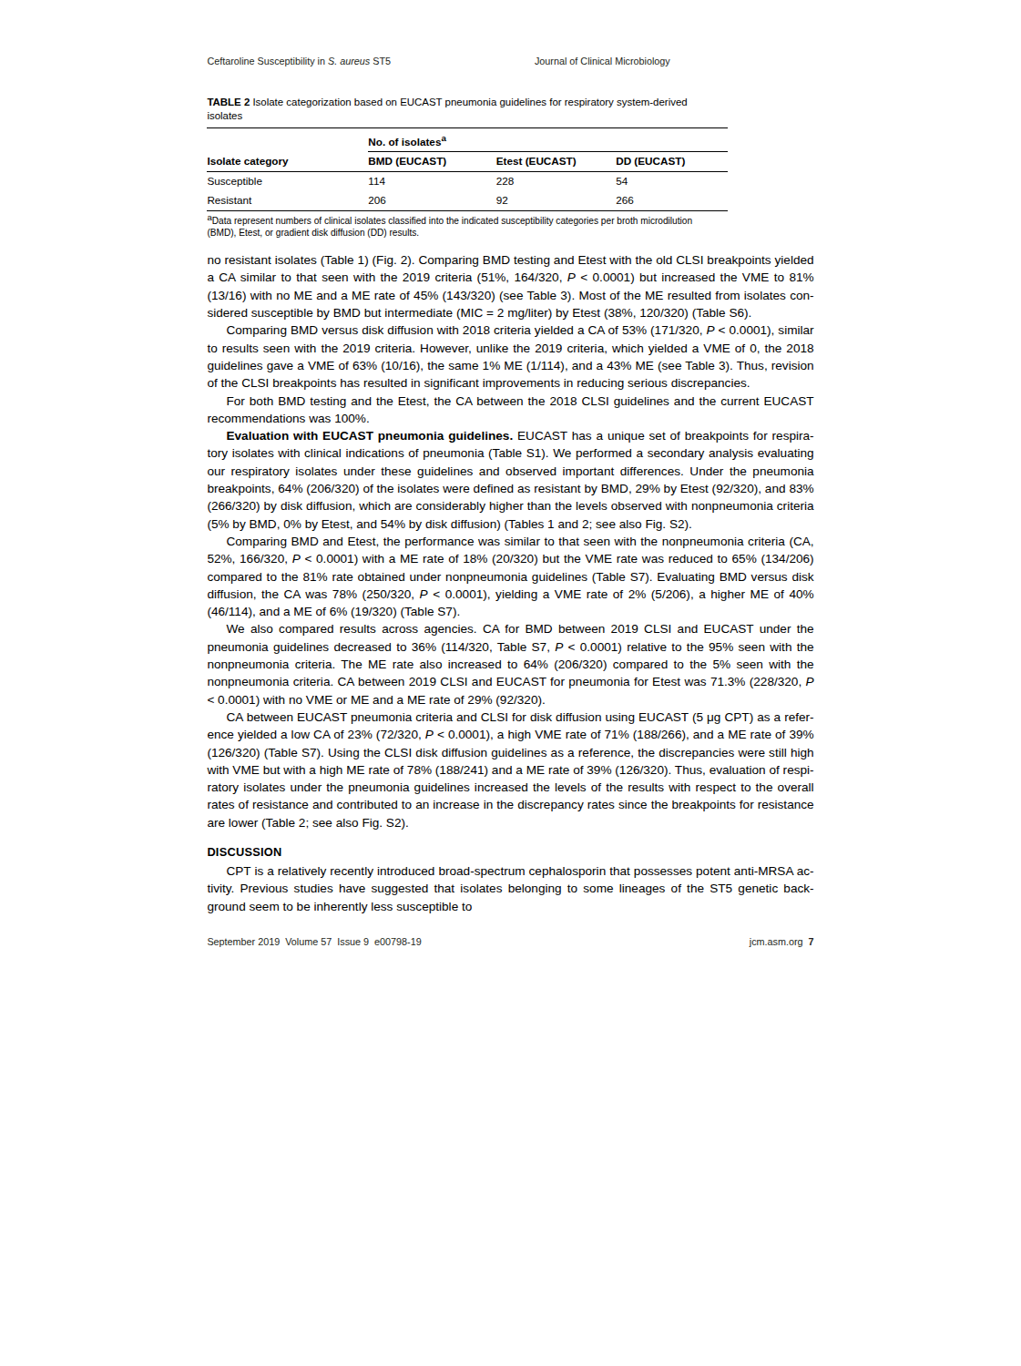Ceftaroline Susceptibility in S. aureus ST5
Journal of Clinical Microbiology
TABLE 2 Isolate categorization based on EUCAST pneumonia guidelines for respiratory system-derived isolates
| | No. of isolates a |
| --- | --- |
| Isolate category | BMD (EUCAST) | Etest (EUCAST) | DD (EUCAST) |
| Susceptible | 114 | 228 | 54 |
| Resistant | 206 | 92 | 266 |
aData represent numbers of clinical isolates classified into the indicated susceptibility categories per broth microdilution (BMD), Etest, or gradient disk diffusion (DD) results.
no resistant isolates (Table 1) (Fig. 2). Comparing BMD testing and Etest with the old CLSI breakpoints yielded a CA similar to that seen with the 2019 criteria (51%, 164/320, P < 0.0001) but increased the VME to 81% (13/16) with no ME and a ME rate of 45% (143/320) (see Table 3). Most of the ME resulted from isolates considered susceptible by BMD but intermediate (MIC = 2 mg/liter) by Etest (38%, 120/320) (Table S6).
Comparing BMD versus disk diffusion with 2018 criteria yielded a CA of 53% (171/320, P < 0.0001), similar to results seen with the 2019 criteria. However, unlike the 2019 criteria, which yielded a VME of 0, the 2018 guidelines gave a VME of 63% (10/16), the same 1% ME (1/114), and a 43% ME (see Table 3). Thus, revision of the CLSI breakpoints has resulted in significant improvements in reducing serious discrepancies.
For both BMD testing and the Etest, the CA between the 2018 CLSI guidelines and the current EUCAST recommendations was 100%.
Evaluation with EUCAST pneumonia guidelines. EUCAST has a unique set of breakpoints for respiratory isolates with clinical indications of pneumonia (Table S1). We performed a secondary analysis evaluating our respiratory isolates under these guidelines and observed important differences. Under the pneumonia breakpoints, 64% (206/320) of the isolates were defined as resistant by BMD, 29% by Etest (92/320), and 83% (266/320) by disk diffusion, which are considerably higher than the levels observed with nonpneumonia criteria (5% by BMD, 0% by Etest, and 54% by disk diffusion) (Tables 1 and 2; see also Fig. S2).
Comparing BMD and Etest, the performance was similar to that seen with the nonpneumonia criteria (CA, 52%, 166/320, P < 0.0001) with a ME rate of 18% (20/320) but the VME rate was reduced to 65% (134/206) compared to the 81% rate obtained under nonpneumonia guidelines (Table S7). Evaluating BMD versus disk diffusion, the CA was 78% (250/320, P < 0.0001), yielding a VME rate of 2% (5/206), a higher ME of 40% (46/114), and a ME of 6% (19/320) (Table S7).
We also compared results across agencies. CA for BMD between 2019 CLSI and EUCAST under the pneumonia guidelines decreased to 36% (114/320, Table S7, P < 0.0001) relative to the 95% seen with the nonpneumonia criteria. The ME rate also increased to 64% (206/320) compared to the 5% seen with the nonpneumonia criteria. CA between 2019 CLSI and EUCAST for pneumonia for Etest was 71.3% (228/320, P < 0.0001) with no VME or ME and a ME rate of 29% (92/320).
CA between EUCAST pneumonia criteria and CLSI for disk diffusion using EUCAST (5 μg CPT) as a reference yielded a low CA of 23% (72/320, P < 0.0001), a high VME rate of 71% (188/266), and a ME rate of 39% (126/320) (Table S7). Using the CLSI disk diffusion guidelines as a reference, the discrepancies were still high with VME but with a high ME rate of 78% (188/241) and a ME rate of 39% (126/320). Thus, evaluation of respiratory isolates under the pneumonia guidelines increased the levels of the results with respect to the overall rates of resistance and contributed to an increase in the discrepancy rates since the breakpoints for resistance are lower (Table 2; see also Fig. S2).
DISCUSSION
CPT is a relatively recently introduced broad-spectrum cephalosporin that possesses potent anti-MRSA activity. Previous studies have suggested that isolates belonging to some lineages of the ST5 genetic background seem to be inherently less susceptible to
September 2019 Volume 57 Issue 9 e00798-19
jcm.asm.org 7